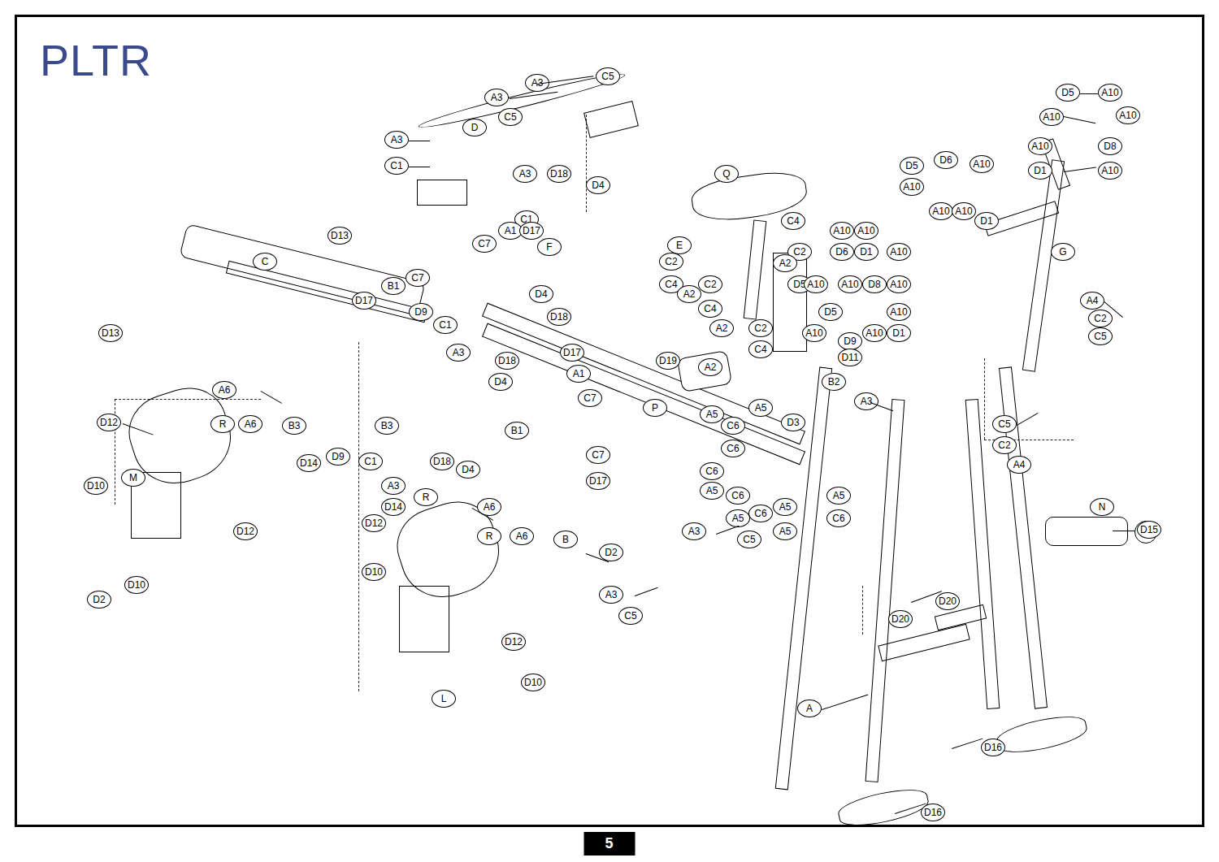PLTR
A3
C5
A3
C5
D
A3
C1
A3
C1
D18
D4
D5
A10
A10
A10
A10
D8
D1
A10
D6
A10
D5
A10
A10
A10
D1
G
Q
E
C4
C2
A2
A10
A10
D6
D1
A10
D5
A10
A10
D8
A10
D5
A10
A10
A10
D1
D9
D11
B2
C2
C4
A2
C2
C4
A2
C2
C4
A2
A4
C2
C5
C5
C2
A4
D13
C
D13
D17
B1
C7
D9
C1
C7
A1
D17
F
D4
D18
A3
D18
D4
D17
A1
C7
B1
C7
D17
P
D19
A6
A6
R
D12
D10
M
D12
D10
D2
B3
D14
D9
B3
C1
A3
D14
D18
D4
R
A6
R
A6
D12
D10
D12
D10
L
B
A3
C5
D2
A3
C5
A5
C6
C6
A5
A5
C6
C6
C6
A5
A5
A5
A5
C6
D3
A3
N
D15
D20
D20
A
D16
D16
5